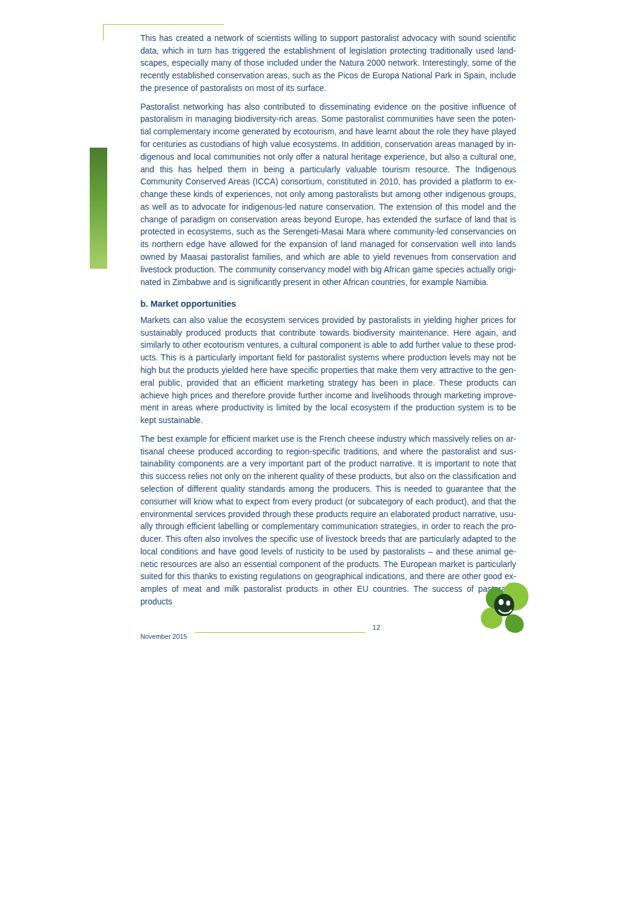This has created a network of scientists willing to support pastoralist advocacy with sound scientific data, which in turn has triggered the establishment of legislation protecting traditionally used landscapes, especially many of those included under the Natura 2000 network. Interestingly, some of the recently established conservation areas, such as the Picos de Europa National Park in Spain, include the presence of pastoralists on most of its surface.
Pastoralist networking has also contributed to disseminating evidence on the positive influence of pastoralism in managing biodiversity-rich areas. Some pastoralist communities have seen the potential complementary income generated by ecotourism, and have learnt about the role they have played for centuries as custodians of high value ecosystems. In addition, conservation areas managed by indigenous and local communities not only offer a natural heritage experience, but also a cultural one, and this has helped them in being a particularly valuable tourism resource. The Indigenous Community Conserved Areas (ICCA) consortium, constituted in 2010, has provided a platform to exchange these kinds of experiences, not only among pastoralists but among other indigenous groups, as well as to advocate for indigenous-led nature conservation. The extension of this model and the change of paradigm on conservation areas beyond Europe, has extended the surface of land that is protected in ecosystems, such as the Serengeti-Masai Mara where community-led conservancies on its northern edge have allowed for the expansion of land managed for conservation well into lands owned by Maasai pastoralist families, and which are able to yield revenues from conservation and livestock production. The community conservancy model with big African game species actually originated in Zimbabwe and is significantly present in other African countries, for example Namibia.
b. Market opportunities
Markets can also value the ecosystem services provided by pastoralists in yielding higher prices for sustainably produced products that contribute towards biodiversity maintenance. Here again, and similarly to other ecotourism ventures, a cultural component is able to add further value to these products. This is a particularly important field for pastoralist systems where production levels may not be high but the products yielded here have specific properties that make them very attractive to the general public, provided that an efficient marketing strategy has been in place. These products can achieve high prices and therefore provide further income and livelihoods through marketing improvement in areas where productivity is limited by the local ecosystem if the production system is to be kept sustainable.
The best example for efficient market use is the French cheese industry which massively relies on artisanal cheese produced according to region-specific traditions, and where the pastoralist and sustainability components are a very important part of the product narrative. It is important to note that this success relies not only on the inherent quality of these products, but also on the classification and selection of different quality standards among the producers. This is needed to guarantee that the consumer will know what to expect from every product (or subcategory of each product), and that the environmental services provided through these products require an elaborated product narrative, usually through efficient labelling or complementary communication strategies, in order to reach the producer. This often also involves the specific use of livestock breeds that are particularly adapted to the local conditions and have good levels of rusticity to be used by pastoralists – and these animal genetic resources are also an essential component of the products. The European market is particularly suited for this thanks to existing regulations on geographical indications, and there are other good examples of meat and milk pastoralist products in other EU countries. The success of pastoralist products
November 2015 12